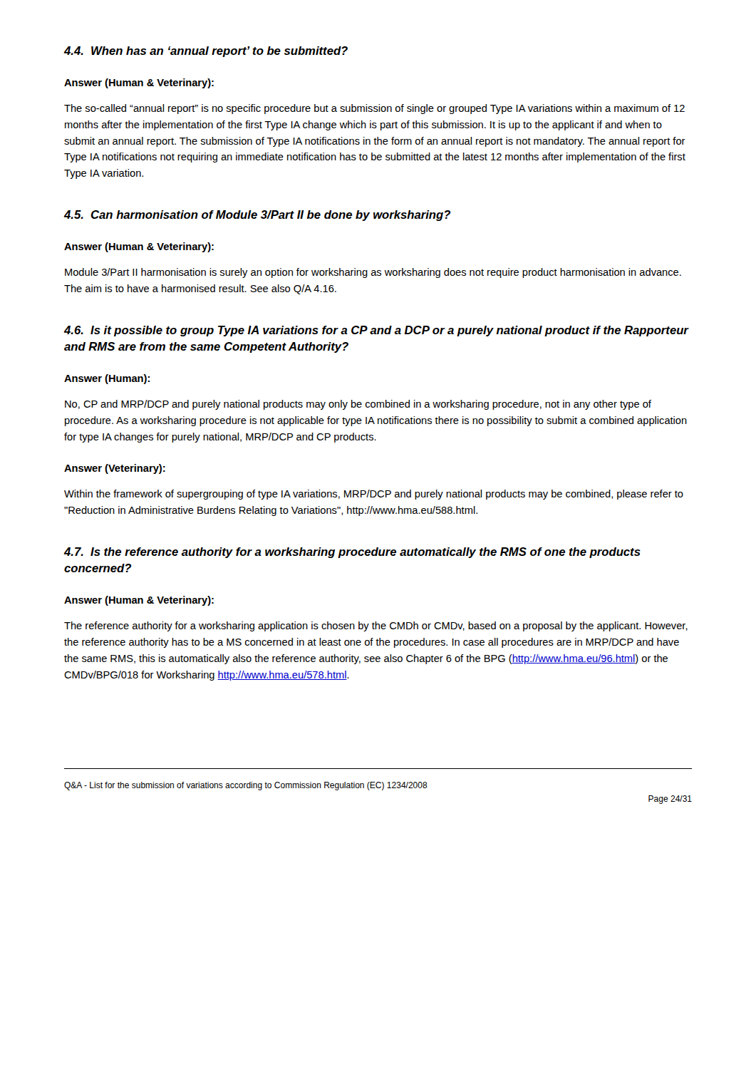4.4. When has an ‘annual report’ to be submitted?
Answer (Human & Veterinary):
The so-called “annual report” is no specific procedure but a submission of single or grouped Type IA variations within a maximum of 12 months after the implementation of the first Type IA change which is part of this submission. It is up to the applicant if and when to submit an annual report. The submission of Type IA notifications in the form of an annual report is not mandatory. The annual report for Type IA notifications not requiring an immediate notification has to be submitted at the latest 12 months after implementation of the first Type IA variation.
4.5. Can harmonisation of Module 3/Part II be done by worksharing?
Answer (Human & Veterinary):
Module 3/Part II harmonisation is surely an option for worksharing as worksharing does not require product harmonisation in advance. The aim is to have a harmonised result. See also Q/A 4.16.
4.6. Is it possible to group Type IA variations for a CP and a DCP or a purely national product if the Rapporteur and RMS are from the same Competent Authority?
Answer (Human):
No, CP and MRP/DCP and purely national products may only be combined in a worksharing procedure, not in any other type of procedure. As a worksharing procedure is not applicable for type IA notifications there is no possibility to submit a combined application for type IA changes for purely national, MRP/DCP and CP products.
Answer (Veterinary):
Within the framework of supergrouping of type IA variations, MRP/DCP and purely national products may be combined, please refer to "Reduction in Administrative Burdens Relating to Variations", http://www.hma.eu/588.html.
4.7. Is the reference authority for a worksharing procedure automatically the RMS of one the products concerned?
Answer (Human & Veterinary):
The reference authority for a worksharing application is chosen by the CMDh or CMDv, based on a proposal by the applicant. However, the reference authority has to be a MS concerned in at least one of the procedures. In case all procedures are in MRP/DCP and have the same RMS, this is automatically also the reference authority, see also Chapter 6 of the BPG (http://www.hma.eu/96.html) or the CMDv/BPG/018 for Worksharing http://www.hma.eu/578.html.
Q&A - List for the submission of variations according to Commission Regulation (EC) 1234/2008
Page 24/31